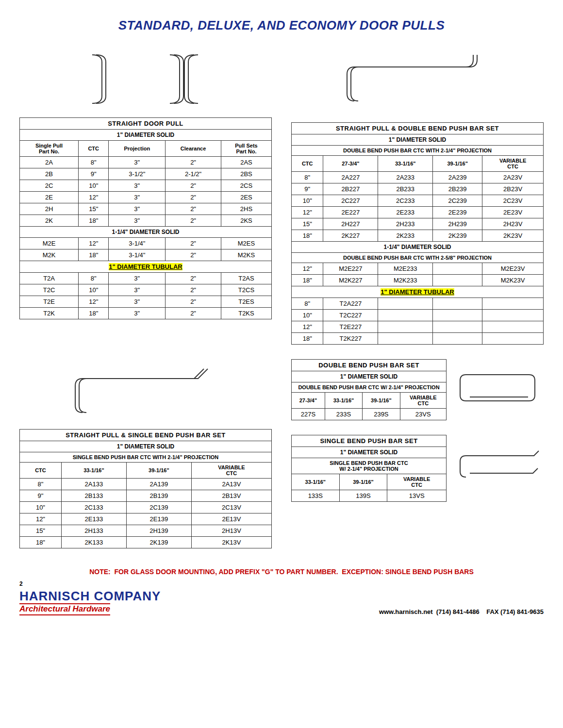STANDARD, DELUXE, AND ECONOMY DOOR PULLS
============ ROW 1 : Straight Door Pull | Straight Pull &amp; Double Bend Push Bar Set ============
| STRAIGHT DOOR PULL |
| 1" DIAMETER SOLID |
| Single Pull Part No. | CTC | Projection | Clearance | Pull Sets Part No. |
| 2A | 8" | 3" | 2" | 2AS |
| 2B | 9" | 3-1/2" | 2-1/2" | 2BS |
| 2C | 10" | 3" | 2" | 2CS |
| 2E | 12" | 3" | 2" | 2ES |
| 2H | 15" | 3" | 2" | 2HS |
| 2K | 18" | 3" | 2" | 2KS |
| 1-1/4" DIAMETER SOLID |
| M2E | 12" | 3-1/4" | 2" | M2ES |
| M2K | 18" | 3-1/4" | 2" | M2KS |
| 1" DIAMETER TUBULAR |
| T2A | 8" | 3" | 2" | T2AS |
| T2C | 10" | 3" | 2" | T2CS |
| T2E | 12" | 3" | 2" | T2ES |
| T2K | 18" | 3" | 2" | T2KS |
| STRAIGHT PULL & DOUBLE BEND PUSH BAR SET |
| 1" DIAMETER SOLID |
| DOUBLE BEND PUSH BAR CTC WITH 2-1/4" PROJECTION |
| CTC | 27-3/4" | 33-1/16" | 39-1/16" | VARIABLE CTC |
| 8" | 2A227 | 2A233 | 2A239 | 2A23V |
| 9" | 2B227 | 2B233 | 2B239 | 2B23V |
| 10" | 2C227 | 2C233 | 2C239 | 2C23V |
| 12" | 2E227 | 2E233 | 2E239 | 2E23V |
| 15" | 2H227 | 2H233 | 2H239 | 2H23V |
| 18" | 2K227 | 2K233 | 2K239 | 2K23V |
| 1-1/4" DIAMETER SOLID |
| DOUBLE BEND PUSH BAR CTC WITH 2-5/8" PROJECTION |
| 12" | M2E227 | M2E233 | | M2E23V |
| 18" | M2K227 | M2K233 | | M2K23V |
| 1" DIAMETER TUBULAR |
| 8" | T2A227 | | | |
| 10" | T2C227 | | | |
| 12" | T2E227 | | | |
| 18" | T2K227 | | | |
============ ROW 2 : Straight Pull &amp; Single Bend | Double Bend Push Bar Set / Single Bend Push Bar Set ============
| STRAIGHT PULL & SINGLE BEND PUSH BAR SET |
| 1" DIAMETER SOLID |
| SINGLE BEND PUSH BAR CTC WITH 2-1/4" PROJECTION |
| CTC | 33-1/16" | 39-1/16" | VARIABLE CTC |
| 8" | 2A133 | 2A139 | 2A13V |
| 9" | 2B133 | 2B139 | 2B13V |
| 10" | 2C133 | 2C139 | 2C13V |
| 12" | 2E133 | 2E139 | 2E13V |
| 15" | 2H133 | 2H139 | 2H13V |
| 18" | 2K133 | 2K139 | 2K13V |
| DOUBLE BEND PUSH BAR SET |
| 1" DIAMETER SOLID |
| DOUBLE BEND PUSH BAR CTC W/ 2-1/4" PROJECTION |
| 27-3/4" | 33-1/16" | 39-1/16" | VARIABLE CTC |
| 227S | 233S | 239S | 23VS |
| SINGLE BEND PUSH BAR SET |
| 1" DIAMETER SOLID |
| SINGLE BEND PUSH BAR CTC W/ 2-1/4" PROJECTION |
| 33-1/16" | 39-1/16" | VARIABLE CTC |
| 133S | 139S | 13VS |
NOTE: FOR GLASS DOOR MOUNTING, ADD PREFIX "G" TO PART NUMBER. EXCEPTION: SINGLE BEND PUSH BARS
2
HARNISCH COMPANY
Architectural Hardware
www.harnisch.net (714) 841-4486 FAX (714) 841-9635